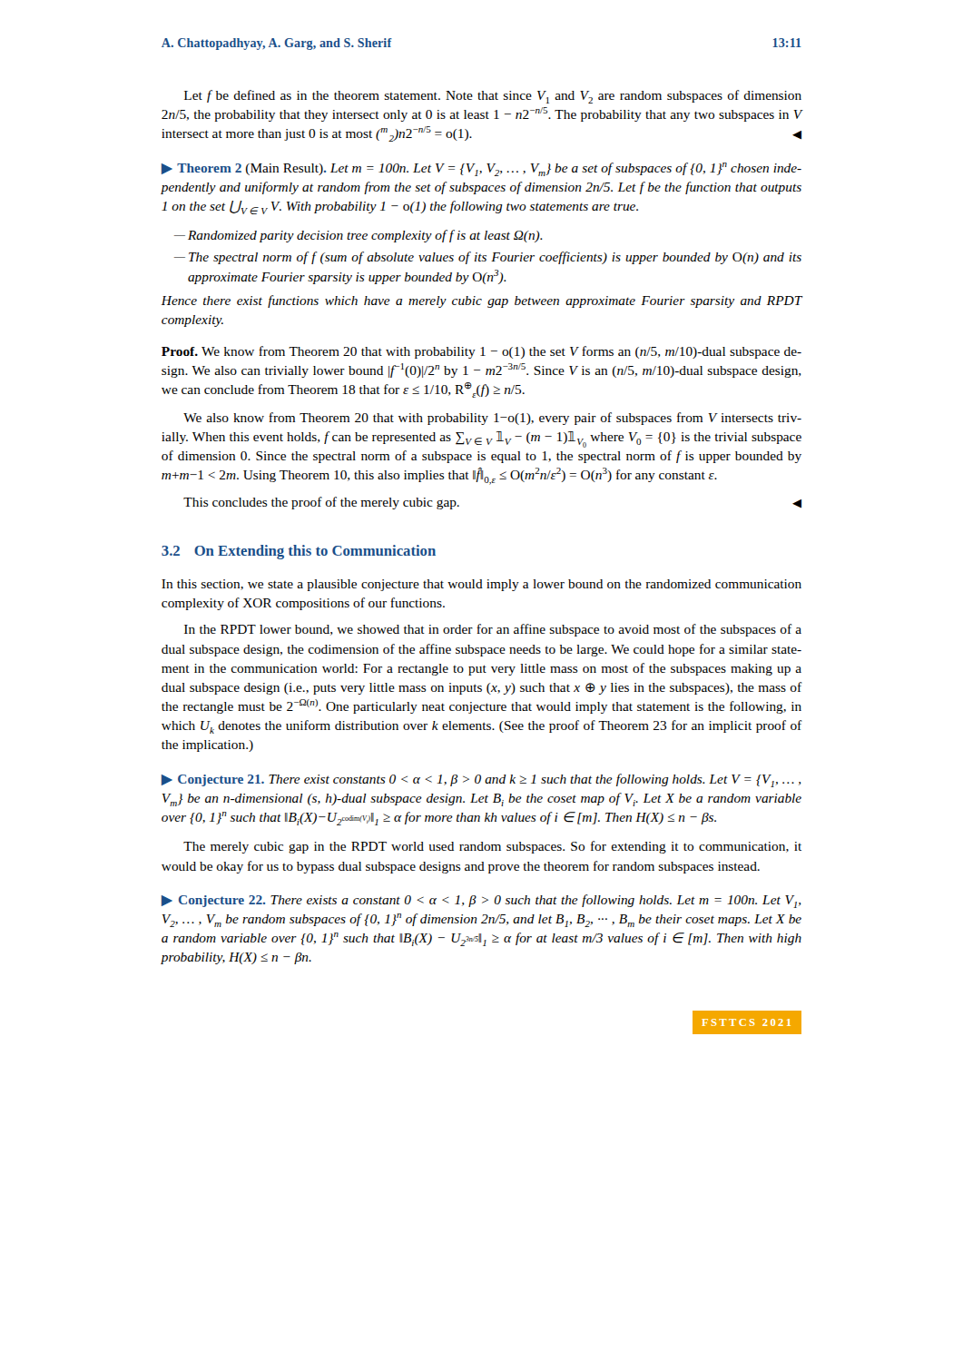A. Chattopadhyay, A. Garg, and S. Sherif 13:11
Let f be defined as in the theorem statement. Note that since V1 and V2 are random subspaces of dimension 2n/5, the probability that they intersect only at 0 is at least 1 − n2−n/5. The probability that any two subspaces in V intersect at more than just 0 is at most (m 2) n2−n/5 = o(1).
▶Theorem 2 (Main Result). Let m = 100n. Let V = {V1, V2, … , Vm} be a set of subspaces of {0, 1}n chosen independently and uniformly at random from the set of subspaces of dimension 2n/5. Let f be the function that outputs 1 on the set ⋃V ∈ V V. With probability 1 − o(1) the following two statements are true.
Randomized parity decision tree complexity of f is at least Ω(n).
The spectral norm of f (sum of absolute values of its Fourier coefficients) is upper bounded by O(n) and its approximate Fourier sparsity is upper bounded by O(n3).
Hence there exist functions which have a merely cubic gap between approximate Fourier sparsity and RPDT complexity.
Proof. We know from Theorem 20 that with probability 1 − o(1) the set V forms an (n/5, m/10)-dual subspace design. We also can trivially lower bound |f−1(0)|/2n by 1 − m2−3n/5. Since V is an (n/5, m/10)-dual subspace design, we can conclude from Theorem 18 that for ε ≤ 1/10, R⊕ε(f) ≥ n/5.
We also know from Theorem 20 that with probability 1−o(1), every pair of subspaces from V intersects trivially. When this event holds, f can be represented as ∑V ∈ V 𝟙V − (m − 1)𝟙V0 where V0 = {0} is the trivial subspace of dimension 0. Since the spectral norm of a subspace is equal to 1, the spectral norm of f is upper bounded by m+m−1 < 2m. Using Theorem 10, this also implies that ‖f̂‖0,ε ≤ O(m2n/ε2) = O(n3) for any constant ε.
This concludes the proof of the merely cubic gap.
3.2 On Extending this to Communication
In this section, we state a plausible conjecture that would imply a lower bound on the randomized communication complexity of XOR compositions of our functions.
In the RPDT lower bound, we showed that in order for an affine subspace to avoid most of the subspaces of a dual subspace design, the codimension of the affine subspace needs to be large. We could hope for a similar statement in the communication world: For a rectangle to put very little mass on most of the subspaces making up a dual subspace design (i.e., puts very little mass on inputs (x, y) such that x ⊕ y lies in the subspaces), the mass of the rectangle must be 2−Ω(n). One particularly neat conjecture that would imply that statement is the following, in which Uk denotes the uniform distribution over k elements. (See the proof of Theorem 23 for an implicit proof of the implication.)
▶Conjecture 21. There exist constants 0 < α < 1, β > 0 and k ≥ 1 such that the following holds. Let V = {V1, … , Vm} be an n-dimensional (s, h)-dual subspace design. Let Bi be the coset map of Vi. Let X be a random variable over {0, 1}n such that ‖Bi(X)−U2codim(Vi)‖1 ≥ α for more than kh values of i ∈ [m]. Then H(X) ≤ n − βs.
The merely cubic gap in the RPDT world used random subspaces. So for extending it to communication, it would be okay for us to bypass dual subspace designs and prove the theorem for random subspaces instead.
▶Conjecture 22. There exists a constant 0 < α < 1, β > 0 such that the following holds. Let m = 100n. Let V1, V2, … , Vm be random subspaces of {0, 1}n of dimension 2n/5, and let B1, B2, ··· , Bm be their coset maps. Let X be a random variable over {0, 1}n such that ‖Bi(X) − U23n/5‖1 ≥ α for at least m/3 values of i ∈ [m]. Then with high probability, H(X) ≤ n − βn.
FSTTCS 2021